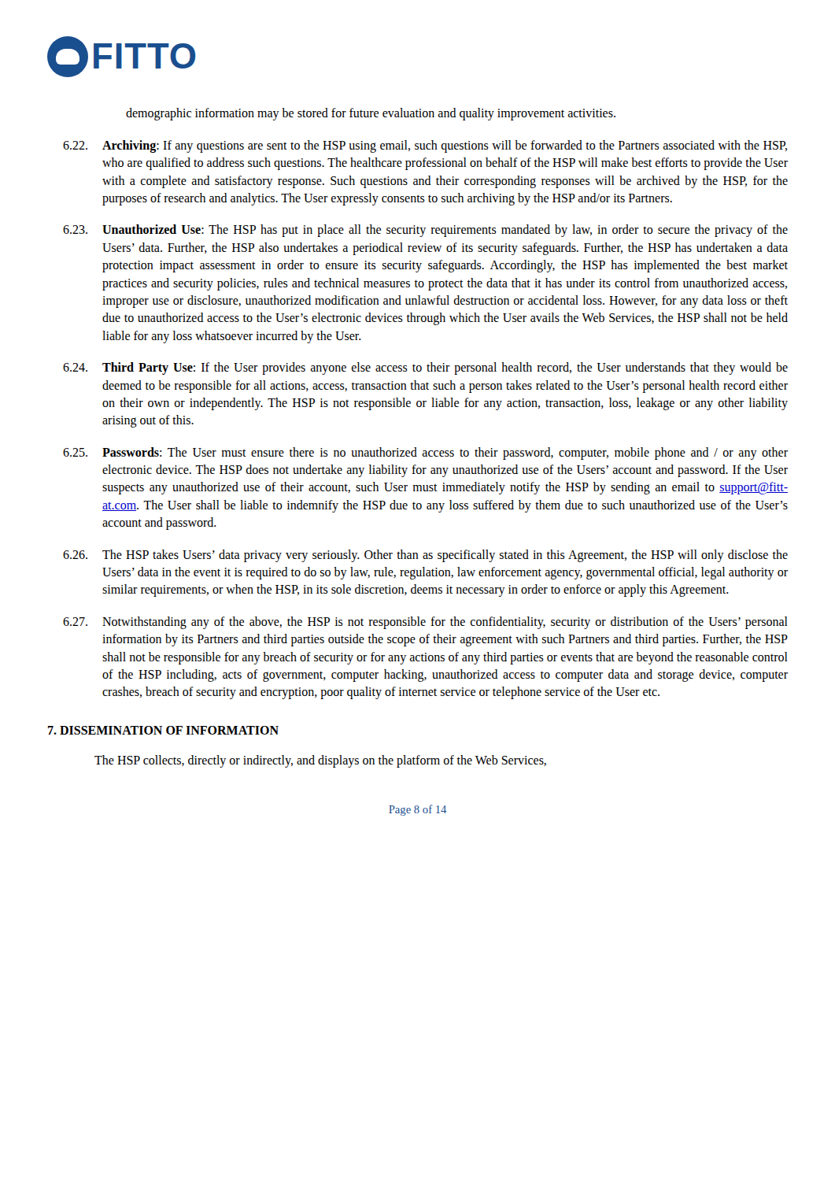FITTO
demographic information may be stored for future evaluation and quality improvement activities.
6.22. Archiving: If any questions are sent to the HSP using email, such questions will be forwarded to the Partners associated with the HSP, who are qualified to address such questions. The healthcare professional on behalf of the HSP will make best efforts to provide the User with a complete and satisfactory response. Such questions and their corresponding responses will be archived by the HSP, for the purposes of research and analytics. The User expressly consents to such archiving by the HSP and/or its Partners.
6.23. Unauthorized Use: The HSP has put in place all the security requirements mandated by law, in order to secure the privacy of the Users’ data. Further, the HSP also undertakes a periodical review of its security safeguards. Further, the HSP has undertaken a data protection impact assessment in order to ensure its security safeguards. Accordingly, the HSP has implemented the best market practices and security policies, rules and technical measures to protect the data that it has under its control from unauthorized access, improper use or disclosure, unauthorized modification and unlawful destruction or accidental loss. However, for any data loss or theft due to unauthorized access to the User’s electronic devices through which the User avails the Web Services, the HSP shall not be held liable for any loss whatsoever incurred by the User.
6.24. Third Party Use: If the User provides anyone else access to their personal health record, the User understands that they would be deemed to be responsible for all actions, access, transaction that such a person takes related to the User’s personal health record either on their own or independently. The HSP is not responsible or liable for any action, transaction, loss, leakage or any other liability arising out of this.
6.25. Passwords: The User must ensure there is no unauthorized access to their password, computer, mobile phone and / or any other electronic device. The HSP does not undertake any liability for any unauthorized use of the Users’ account and password. If the User suspects any unauthorized use of their account, such User must immediately notify the HSP by sending an email to support@fitt-at.com. The User shall be liable to indemnify the HSP due to any loss suffered by them due to such unauthorized use of the User’s account and password.
6.26. The HSP takes Users’ data privacy very seriously. Other than as specifically stated in this Agreement, the HSP will only disclose the Users’ data in the event it is required to do so by law, rule, regulation, law enforcement agency, governmental official, legal authority or similar requirements, or when the HSP, in its sole discretion, deems it necessary in order to enforce or apply this Agreement.
6.27. Notwithstanding any of the above, the HSP is not responsible for the confidentiality, security or distribution of the Users’ personal information by its Partners and third parties outside the scope of their agreement with such Partners and third parties. Further, the HSP shall not be responsible for any breach of security or for any actions of any third parties or events that are beyond the reasonable control of the HSP including, acts of government, computer hacking, unauthorized access to computer data and storage device, computer crashes, breach of security and encryption, poor quality of internet service or telephone service of the User etc.
7. DISSEMINATION OF INFORMATION
The HSP collects, directly or indirectly, and displays on the platform of the Web Services,
Page 8 of 14